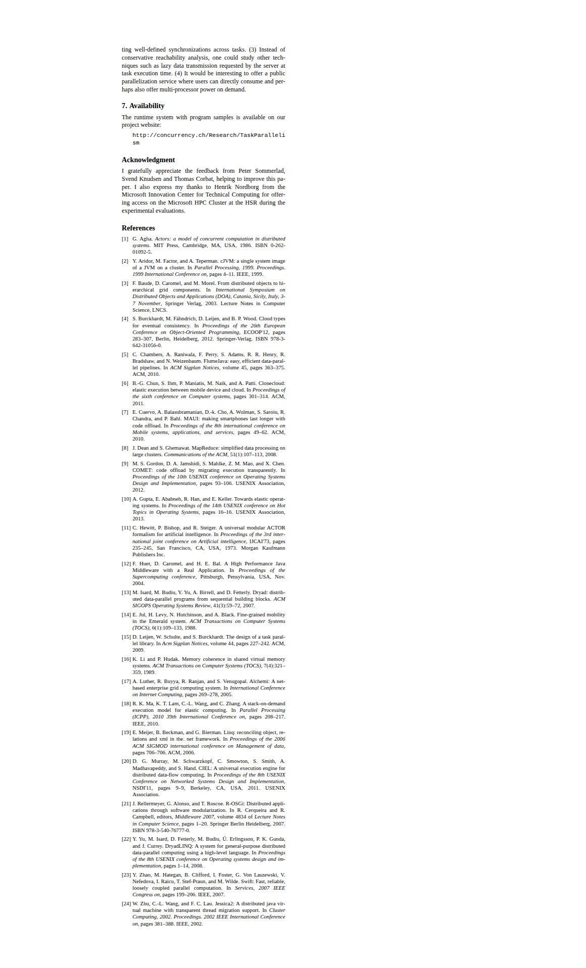ting well-defined synchronizations across tasks. (3) Instead of conservative reachability analysis, one could study other techniques such as lazy data transmission requested by the server at task execution time. (4) It would be interesting to offer a public parallelization service where users can directly consume and perhaps also offer multi-processor power on demand.
7. Availability
The runtime system with program samples is available on our project website:
http://concurrency.ch/Research/TaskParallelism
Acknowledgment
I gratefully appreciate the feedback from Peter Sommerlad, Svend Knudsen and Thomas Corbat, helping to improve this paper. I also express my thanks to Henrik Nordborg from the Microsoft Innovation Center for Technical Computing for offering access on the Microsoft HPC Cluster at the HSR during the experimental evaluations.
References
G. Agha. Actors: a model of concurrent computation in distributed systems. MIT Press, Cambridge, MA, USA, 1986. ISBN 0-262-01092-5.
Y. Aridor, M. Factor, and A. Teperman. cJVM: a single system image of a JVM on a cluster. In Parallel Processing, 1999. Proceedings. 1999 International Conference on, pages 4–11. IEEE, 1999.
F. Baude, D. Caromel, and M. Morel. From distributed objects to hierarchical grid components. In International Symposium on Distributed Objects and Applications (DOA), Catania, Sicily, Italy, 3-7 November, Springer Verlag, 2003. Lecture Notes in Computer Science, LNCS.
S. Burckhardt, M. Fähndrich, D. Leijen, and B. P. Wood. Cloud types for eventual consistency. In Proceedings of the 26th European Conference on Object-Oriented Programming, ECOOP'12, pages 283–307, Berlin, Heidelberg, 2012. Springer-Verlag. ISBN 978-3-642-31056-0.
C. Chambers, A. Raniwala, F. Perry, S. Adams, R. R. Henry, R. Bradshaw, and N. Weizenbaum. FlumeJava: easy, efficient data-parallel pipelines. In ACM Sigplan Notices, volume 45, pages 363–375. ACM, 2010.
B.-G. Chun, S. Ihm, P. Maniatis, M. Naik, and A. Patti. Clonecloud: elastic execution between mobile device and cloud. In Proceedings of the sixth conference on Computer systems, pages 301–314. ACM, 2011.
E. Cuervo, A. Balasubramanian, D.-k. Cho, A. Wolman, S. Saroiu, R. Chandra, and P. Bahl. MAUI: making smartphones last longer with code offload. In Proceedings of the 8th international conference on Mobile systems, applications, and services, pages 49–62. ACM, 2010.
J. Dean and S. Ghemawat. MapReduce: simplified data processing on large clusters. Communications of the ACM, 51(1):107–113, 2008.
M. S. Gordon, D. A. Jamshidi, S. Mahlke, Z. M. Mao, and X. Chen. COMET: code offload by migrating execution transparently. In Proceedings of the 10th USENIX conference on Operating Systems Design and Implementation, pages 93–106. USENIX Association, 2012.
A. Gupta, E. Ababneh, R. Han, and E. Keller. Towards elastic operating systems. In Proceedings of the 14th USENIX conference on Hot Topics in Operating Systems, pages 16–16. USENIX Association, 2013.
C. Hewitt, P. Bishop, and R. Steiger. A universal modular ACTOR formalism for artificial intelligence. In Proceedings of the 3rd international joint conference on Artificial intelligence, IJCAI'73, pages 235–245, San Francisco, CA, USA, 1973. Morgan Kaufmann Publishers Inc.
F. Huet, D. Caromel, and H. E. Bal. A High Performance Java Middleware with a Real Application. In Proceedings of the Supercomputing conference, Pittsburgh, Pensylvania, USA, Nov. 2004.
M. Isard, M. Budiu, Y. Yu, A. Birrell, and D. Fetterly. Dryad: distributed data-parallel programs from sequential building blocks. ACM SIGOPS Operating Systems Review, 41(3):59–72, 2007.
E. Jul, H. Levy, N. Hutchinson, and A. Black. Fine-grained mobility in the Emerald system. ACM Transactions on Computer Systems (TOCS), 6(1):109–133, 1988.
D. Leijen, W. Schulte, and S. Burckhardt. The design of a task parallel library. In Acm Sigplan Notices, volume 44, pages 227–242. ACM, 2009.
K. Li and P. Hudak. Memory coherence in shared virtual memory systems. ACM Transactions on Computer Systems (TOCS), 7(4):321–359, 1989.
A. Luther, R. Buyya, R. Ranjan, and S. Venugopal. Alchemi: A net-based enterprise grid computing system. In International Conference on Internet Computing, pages 269–278, 2005.
R. K. Ma, K. T. Lam, C.-L. Wang, and C. Zhang. A stack-on-demand execution model for elastic computing. In Parallel Processing (ICPP), 2010 39th International Conference on, pages 208–217. IEEE, 2010.
E. Meijer, B. Beckman, and G. Bierman. Linq: reconciling object, relations and xml in the. net framework. In Proceedings of the 2006 ACM SIGMOD international conference on Management of data, pages 706–706. ACM, 2006.
D. G. Murray, M. Schwarzkopf, C. Smowton, S. Smith, A. Madhavapeddy, and S. Hand. CIEL: A universal execution engine for distributed data-flow computing. In Proceedings of the 8th USENIX Conference on Networked Systems Design and Implementation, NSDI'11, pages 9–9, Berkeley, CA, USA, 2011. USENIX Association.
J. Rellermeyer, G. Alonso, and T. Roscoe. R-OSGi: Distributed applications through software modularization. In R. Cerqueira and R. Campbell, editors, Middleware 2007, volume 4834 of Lecture Notes in Computer Science, pages 1–20. Springer Berlin Heidelberg, 2007. ISBN 978-3-540-76777-0.
Y. Yu, M. Isard, D. Fetterly, M. Budiu, Ú. Erlingsson, P. K. Gunda, and J. Currey. DryadLINQ: A system for general-purpose distributed data-parallel computing using a high-level language. In Proceedings of the 8th USENIX conference on Operating systems design and implementation, pages 1–14, 2008.
Y. Zhao, M. Hategan, B. Clifford, I. Foster, G. Von Laszewski, V. Nefedova, I. Raicu, T. Stef-Praun, and M. Wilde. Swift: Fast, reliable, loosely coupled parallel computation. In Services, 2007 IEEE Congress on, pages 199–206. IEEE, 2007.
W. Zhu, C.-L. Wang, and F. C. Lau. Jessica2: A distributed java virtual machine with transparent thread migration support. In Cluster Computing, 2002. Proceedings. 2002 IEEE International Conference on, pages 381–388. IEEE, 2002.